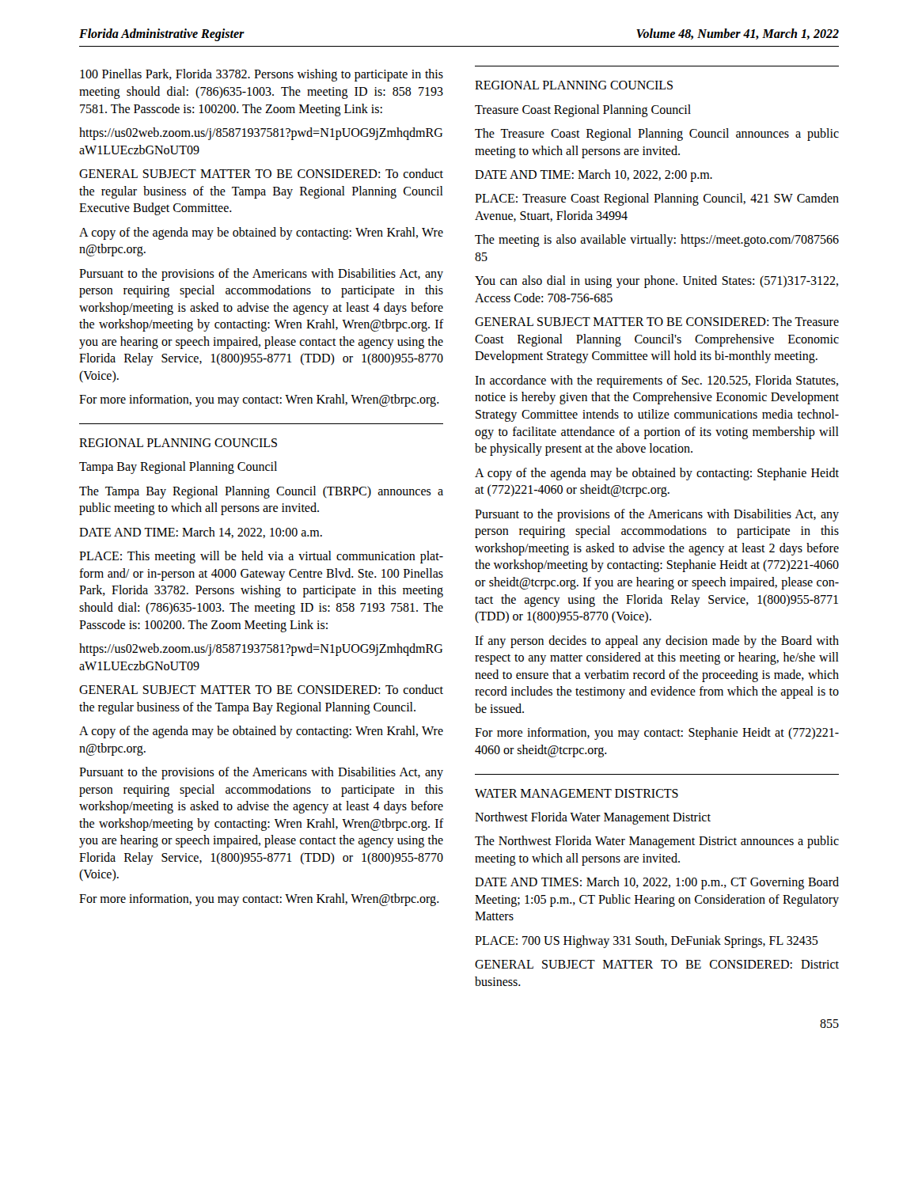Florida Administrative Register
Volume 48, Number 41, March 1, 2022
100 Pinellas Park, Florida 33782. Persons wishing to participate in this meeting should dial: (786)635-1003. The meeting ID is: 858 7193 7581. The Passcode is: 100200. The Zoom Meeting Link is:
https://us02web.zoom.us/j/85871937581?pwd=N1pUOG9jZmhqdmRGaW1LUEczbGNoUT09
GENERAL SUBJECT MATTER TO BE CONSIDERED: To conduct the regular business of the Tampa Bay Regional Planning Council Executive Budget Committee.
A copy of the agenda may be obtained by contacting: Wren Krahl, Wren@tbrpc.org.
Pursuant to the provisions of the Americans with Disabilities Act, any person requiring special accommodations to participate in this workshop/meeting is asked to advise the agency at least 4 days before the workshop/meeting by contacting: Wren Krahl, Wren@tbrpc.org. If you are hearing or speech impaired, please contact the agency using the Florida Relay Service, 1(800)955-8771 (TDD) or 1(800)955-8770 (Voice).
For more information, you may contact: Wren Krahl, Wren@tbrpc.org.
REGIONAL PLANNING COUNCILS
Tampa Bay Regional Planning Council
The Tampa Bay Regional Planning Council (TBRPC) announces a public meeting to which all persons are invited.
DATE AND TIME: March 14, 2022, 10:00 a.m.
PLACE: This meeting will be held via a virtual communication platform and/ or in-person at 4000 Gateway Centre Blvd. Ste. 100 Pinellas Park, Florida 33782. Persons wishing to participate in this meeting should dial: (786)635-1003. The meeting ID is: 858 7193 7581. The Passcode is: 100200. The Zoom Meeting Link is:
https://us02web.zoom.us/j/85871937581?pwd=N1pUOG9jZmhqdmRGaW1LUEczbGNoUT09
GENERAL SUBJECT MATTER TO BE CONSIDERED: To conduct the regular business of the Tampa Bay Regional Planning Council.
A copy of the agenda may be obtained by contacting: Wren Krahl, Wren@tbrpc.org.
Pursuant to the provisions of the Americans with Disabilities Act, any person requiring special accommodations to participate in this workshop/meeting is asked to advise the agency at least 4 days before the workshop/meeting by contacting: Wren Krahl, Wren@tbrpc.org. If you are hearing or speech impaired, please contact the agency using the Florida Relay Service, 1(800)955-8771 (TDD) or 1(800)955-8770 (Voice).
For more information, you may contact: Wren Krahl, Wren@tbrpc.org.
REGIONAL PLANNING COUNCILS
Treasure Coast Regional Planning Council
The Treasure Coast Regional Planning Council announces a public meeting to which all persons are invited.
DATE AND TIME: March 10, 2022, 2:00 p.m.
PLACE: Treasure Coast Regional Planning Council, 421 SW Camden Avenue, Stuart, Florida 34994
The meeting is also available virtually: https://meet.goto.com/708756685
You can also dial in using your phone. United States: (571)317-3122, Access Code: 708-756-685
GENERAL SUBJECT MATTER TO BE CONSIDERED: The Treasure Coast Regional Planning Council's Comprehensive Economic Development Strategy Committee will hold its bi-monthly meeting.
In accordance with the requirements of Sec. 120.525, Florida Statutes, notice is hereby given that the Comprehensive Economic Development Strategy Committee intends to utilize communications media technology to facilitate attendance of a portion of its voting membership will be physically present at the above location.
A copy of the agenda may be obtained by contacting: Stephanie Heidt at (772)221-4060 or sheidt@tcrpc.org.
Pursuant to the provisions of the Americans with Disabilities Act, any person requiring special accommodations to participate in this workshop/meeting is asked to advise the agency at least 2 days before the workshop/meeting by contacting: Stephanie Heidt at (772)221-4060 or sheidt@tcrpc.org. If you are hearing or speech impaired, please contact the agency using the Florida Relay Service, 1(800)955-8771 (TDD) or 1(800)955-8770 (Voice).
If any person decides to appeal any decision made by the Board with respect to any matter considered at this meeting or hearing, he/she will need to ensure that a verbatim record of the proceeding is made, which record includes the testimony and evidence from which the appeal is to be issued.
For more information, you may contact: Stephanie Heidt at (772)221-4060 or sheidt@tcrpc.org.
WATER MANAGEMENT DISTRICTS
Northwest Florida Water Management District
The Northwest Florida Water Management District announces a public meeting to which all persons are invited.
DATE AND TIMES: March 10, 2022, 1:00 p.m., CT Governing Board Meeting; 1:05 p.m., CT Public Hearing on Consideration of Regulatory Matters
PLACE: 700 US Highway 331 South, DeFuniak Springs, FL 32435
GENERAL SUBJECT MATTER TO BE CONSIDERED: District business.
855